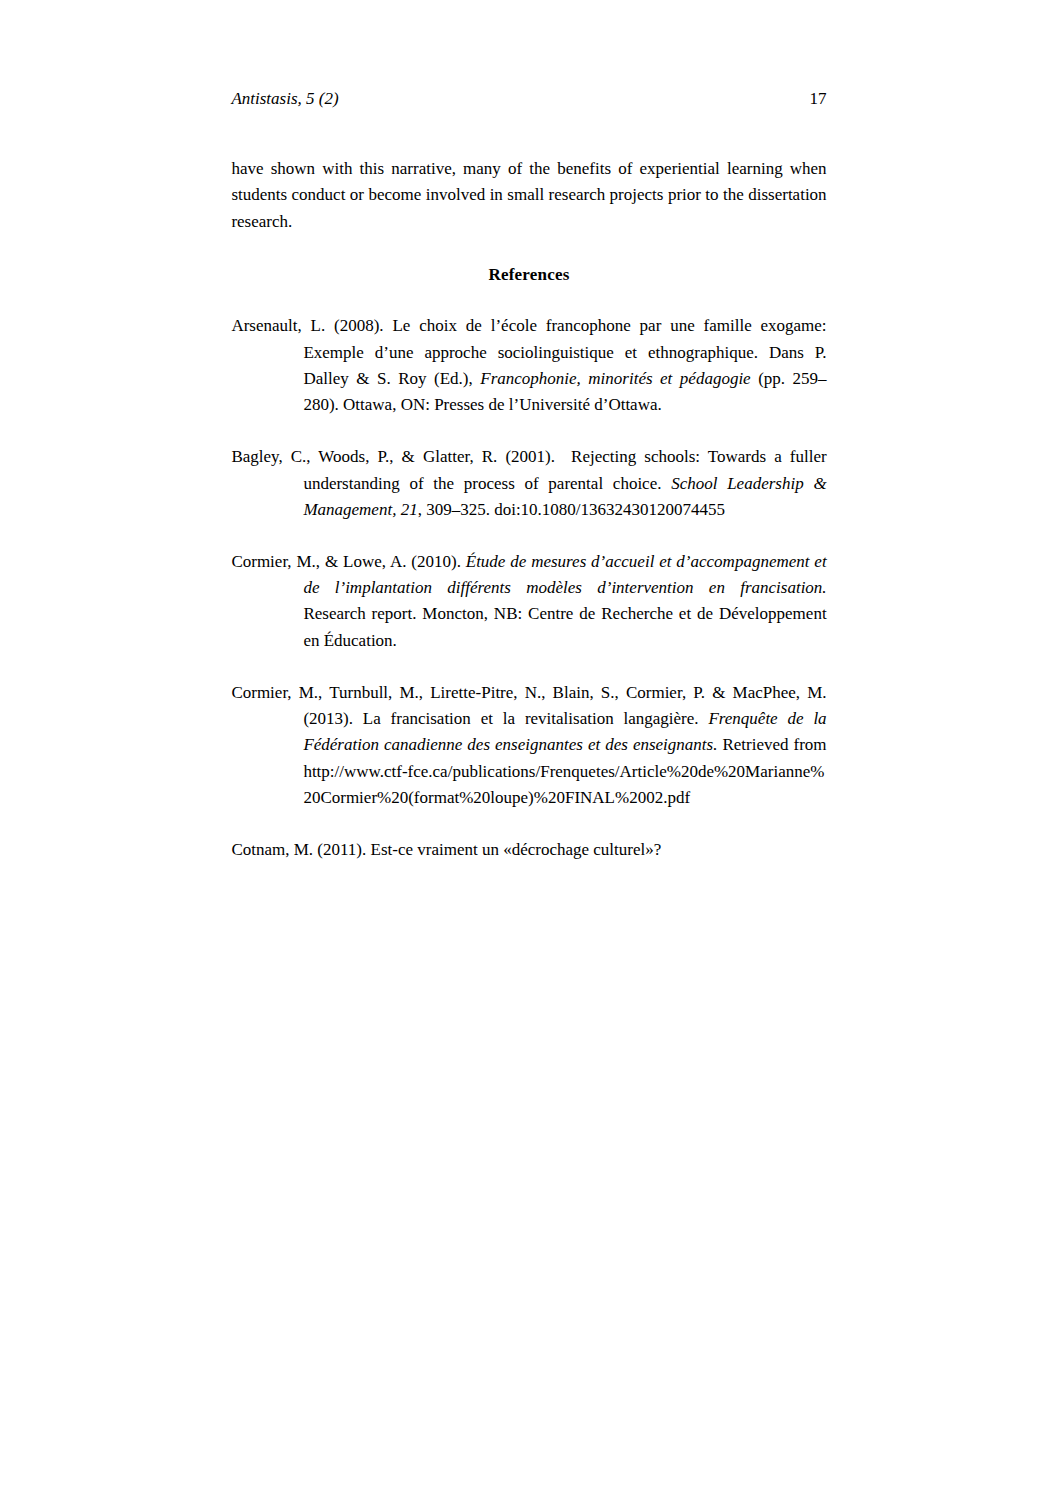Antistasis, 5 (2) 17
have shown with this narrative, many of the benefits of experiential learning when students conduct or become involved in small research projects prior to the dissertation research.
References
Arsenault, L. (2008). Le choix de l’école francophone par une famille exogame: Exemple d’une approche sociolinguistique et ethnographique. Dans P. Dalley & S. Roy (Ed.), Francophonie, minorités et pédagogie (pp. 259–280). Ottawa, ON: Presses de l’Université d’Ottawa.
Bagley, C., Woods, P., & Glatter, R. (2001). Rejecting schools: Towards a fuller understanding of the process of parental choice. School Leadership & Management, 21, 309–325. doi:10.1080/13632430120074455
Cormier, M., & Lowe, A. (2010). Étude de mesures d’accueil et d’accompagnement et de l’implantation différents modèles d’intervention en francisation. Research report. Moncton, NB: Centre de Recherche et de Développement en Éducation.
Cormier, M., Turnbull, M., Lirette-Pitre, N., Blain, S., Cormier, P. & MacPhee, M. (2013). La francisation et la revitalisation langagière. Frenquête de la Fédération canadienne des enseignantes et des enseignants. Retrieved from http://www.ctf-fce.ca/publications/Frenquetes/Article%20de%20Marianne%20Cormier%20(format%20loupe)%20FINAL%2002.pdf
Cotnam, M. (2011). Est-ce vraiment un «décrochage culturel»?